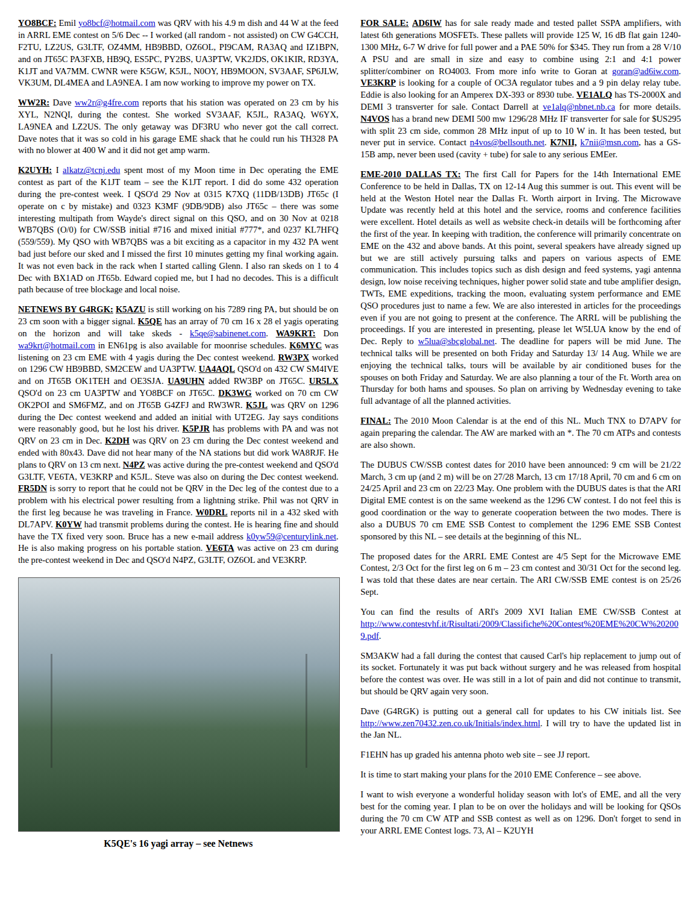YO8BCF: Emil yo8bcf@hotmail.com was QRV with his 4.9 m dish and 44 W at the feed in ARRL EME contest on 5/6 Dec -- I worked (all random - not assisted) on CW G4CCH, F2TU, LZ2US, G3LTF, OZ4MM, HB9BBD, OZ6OL, PI9CAM, RA3AQ and IZ1BPN, and on JT65C PA3FXB, HB9Q, ES5PC, PY2BS, UA3PTW, VK2JDS, OK1KIR, RD3YA, K1JT and VA7MM. CWNR were K5GW, K5JL, N0OY, HB9MOON, SV3AAF, SP6JLW, VK3UM, DL4MEA and LA9NEA. I am now working to improve my power on TX.
WW2R: Dave ww2r@g4fre.com reports that his station was operated on 23 cm by his XYL, N2NQI, during the contest. She worked SV3AAF, K5JL, RA3AQ, W6YX, LA9NEA and LZ2US. The only getaway was DF3RU who never got the call correct. Dave notes that it was so cold in his garage EME shack that he could run his TH328 PA with no blower at 400 W and it did not get amp warm.
K2UYH: I alkatz@tcnj.edu spent most of my Moon time in Dec operating the EME contest as part of the K1JT team – see the K1JT report. I did do some 432 operation during the pre-contest week. I QSO'd 29 Nov at 0315 K7XQ (11DB/13DB) JT65c (I operate on c by mistake) and 0323 K3MF (9DB/9DB) also JT65c – there was some interesting multipath from Wayde's direct signal on this QSO, and on 30 Nov at 0218 WB7QBS (O/0) for CW/SSB initial #716 and mixed initial #777*, and 0237 KL7HFQ (559/559). My QSO with WB7QBS was a bit exciting as a capacitor in my 432 PA went bad just before our sked and I missed the first 10 minutes getting my final working again. It was not even back in the rack when I started calling Glenn. I also ran skeds on 1 to 4 Dec with BX1AD on JT65b. Edward copied me, but I had no decodes. This is a difficult path because of tree blockage and local noise.
NETNEWS BY G4RGK: K5AZU is still working on his 7289 ring PA, but should be on 23 cm soon with a bigger signal. K5QE has an array of 70 cm 16 x 28 el yagis operating on the horizon and will take skeds - k5qe@sabinenet.com. WA9KRT: Don wa9krt@hotmail.com in EN61pg is also available for moonrise schedules. K6MYC was listening on 23 cm EME with 4 yagis during the Dec contest weekend. RW3PX worked on 1296 CW HB9BBD, SM2CEW and UA3PTW. UA4AQL QSO'd on 432 CW SM4IVE and on JT65B OK1TEH and OE3SJA. UA9UHN added RW3BP on JT65C. UR5LX QSO'd on 23 cm UA3PTW and YO8BCF on JT65C. DK3WG worked on 70 cm CW OK2POI and SM6FMZ, and on JT65B G4ZFJ and RW3WR. K5JL was QRV on 1296 during the Dec contest weekend and added an initial with UT2EG. Jay says conditions were reasonably good, but he lost his driver. K5PJR has problems with PA and was not QRV on 23 cm in Dec. K2DH was QRV on 23 cm during the Dec contest weekend and ended with 80x43. Dave did not hear many of the NA stations but did work WA8RJF. He plans to QRV on 13 cm next. N4PZ was active during the pre-contest weekend and QSO'd G3LTF, VE6TA, VE3KRP and K5JL. Steve was also on during the Dec contest weekend. FR5DN is sorry to report that he could not be QRV in the Dec leg of the contest due to a problem with his electrical power resulting from a lightning strike. Phil was not QRV in the first leg because he was traveling in France. W0DRL reports nil in a 432 sked with DL7APV. K0YW had transmit problems during the contest. He is hearing fine and should have the TX fixed very soon. Bruce has a new e-mail address k0yw59@centurylink.net. He is also making progress on his portable station. VE6TA was active on 23 cm during the pre-contest weekend in Dec and QSO'd N4PZ, G3LTF, OZ6OL and VE3KRP.
K5QE's 16 yagi array – see Netnews
FOR SALE: AD6IW has for sale ready made and tested pallet SSPA amplifiers, with latest 6th generations MOSFETs. These pallets will provide 125 W, 16 dB flat gain 1240-1300 MHz, 6-7 W drive for full power and a PAE 50% for $345. They run from a 28 V/10 A PSU and are small in size and easy to combine using 2:1 and 4:1 power splitter/combiner on RO4003. From more info write to Goran at goran@ad6iw.com. VE3KRP is looking for a couple of OC3A regulator tubes and a 9 pin delay relay tube. Eddie is also looking for an Amperex DX-393 or 8930 tube. VE1ALQ has TS-2000X and DEMI 3 transverter for sale. Contact Darrell at ve1alq@nbnet.nb.ca for more details. N4VOS has a brand new DEMI 500 mw 1296/28 MHz IF transverter for sale for $US295 with split 23 cm side, common 28 MHz input of up to 10 W in. It has been tested, but never put in service. Contact n4vos@bellsouth.net. K7NII, k7nii@msn.com, has a GS-15B amp, never been used (cavity + tube) for sale to any serious EMEer.
EME-2010 DALLAS TX: The first Call for Papers for the 14th International EME Conference to be held in Dallas, TX on 12-14 Aug this summer is out. This event will be held at the Weston Hotel near the Dallas Ft. Worth airport in Irving. The Microwave Update was recently held at this hotel and the service, rooms and conference facilities were excellent. Hotel details as well as website check-in details will be forthcoming after the first of the year. In keeping with tradition, the conference will primarily concentrate on EME on the 432 and above bands. At this point, several speakers have already signed up but we are still actively pursuing talks and papers on various aspects of EME communication. This includes topics such as dish design and feed systems, yagi antenna design, low noise receiving techniques, higher power solid state and tube amplifier design, TWTs, EME expeditions, tracking the moon, evaluating system performance and EME QSO procedures just to name a few. We are also interested in articles for the proceedings even if you are not going to present at the conference. The ARRL will be publishing the proceedings. If you are interested in presenting, please let W5LUA know by the end of Dec. Reply to w5lua@sbcglobal.net. The deadline for papers will be mid June. The technical talks will be presented on both Friday and Saturday 13/ 14 Aug. While we are enjoying the technical talks, tours will be available by air conditioned buses for the spouses on both Friday and Saturday. We are also planning a tour of the Ft. Worth area on Thursday for both hams and spouses. So plan on arriving by Wednesday evening to take full advantage of all the planned activities.
FINAL: The 2010 Moon Calendar is at the end of this NL. Much TNX to D7APV for again preparing the calendar. The AW are marked with an *. The 70 cm ATPs and contests are also shown.
The DUBUS CW/SSB contest dates for 2010 have been announced: 9 cm will be 21/22 March, 3 cm up (and 2 m) will be on 27/28 March, 13 cm 17/18 April, 70 cm and 6 cm on 24/25 April and 23 cm on 22/23 May. One problem with the DUBUS dates is that the ARI Digital EME contest is on the same weekend as the 1296 CW contest. I do not feel this is good coordination or the way to generate cooperation between the two modes. There is also a DUBUS 70 cm EME SSB Contest to complement the 1296 EME SSB Contest sponsored by this NL – see details at the beginning of this NL.
The proposed dates for the ARRL EME Contest are 4/5 Sept for the Microwave EME Contest, 2/3 Oct for the first leg on 6 m – 23 cm contest and 30/31 Oct for the second leg. I was told that these dates are near certain. The ARI CW/SSB EME contest is on 25/26 Sept.
You can find the results of ARI's 2009 XVI Italian EME CW/SSB Contest at http://www.contestvhf.it/Risultati/2009/Classifiche%20Contest%20EME%20CW%202009.pdf.
SM3AKW had a fall during the contest that caused Carl's hip replacement to jump out of its socket. Fortunately it was put back without surgery and he was released from hospital before the contest was over. He was still in a lot of pain and did not continue to transmit, but should be QRV again very soon.
Dave (G4RGK) is putting out a general call for updates to his CW initials list. See http://www.zen70432.zen.co.uk/Initials/index.html. I will try to have the updated list in the Jan NL.
F1EHN has up graded his antenna photo web site – see JJ report.
It is time to start making your plans for the 2010 EME Conference – see above.
I want to wish everyone a wonderful holiday season with lot's of EME, and all the very best for the coming year. I plan to be on over the holidays and will be looking for QSOs during the 70 cm CW ATP and SSB contest as well as on 1296. Don't forget to send in your ARRL EME Contest logs. 73, Al – K2UYH